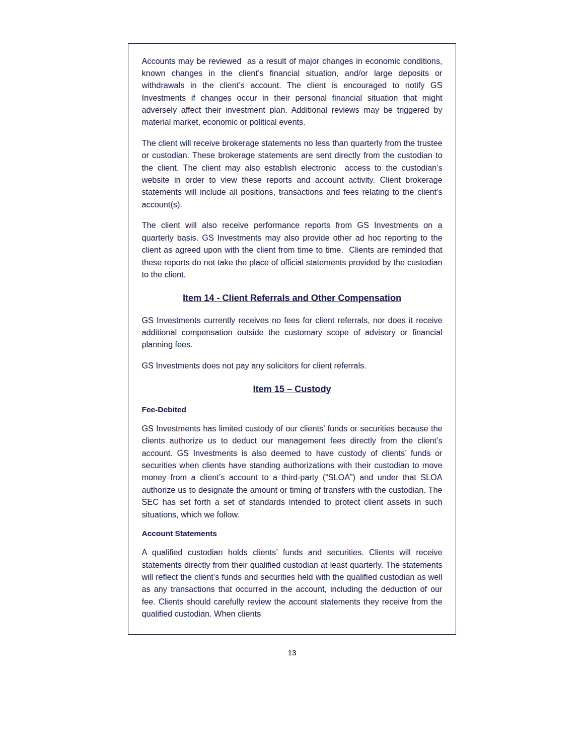Accounts may be reviewed as a result of major changes in economic conditions, known changes in the client’s financial situation, and/or large deposits or withdrawals in the client’s account. The client is encouraged to notify GS Investments if changes occur in their personal financial situation that might adversely affect their investment plan. Additional reviews may be triggered by material market, economic or political events.
The client will receive brokerage statements no less than quarterly from the trustee or custodian. These brokerage statements are sent directly from the custodian to the client. The client may also establish electronic access to the custodian’s website in order to view these reports and account activity. Client brokerage statements will include all positions, transactions and fees relating to the client’s account(s).
The client will also receive performance reports from GS Investments on a quarterly basis. GS Investments may also provide other ad hoc reporting to the client as agreed upon with the client from time to time. Clients are reminded that these reports do not take the place of official statements provided by the custodian to the client.
Item 14 - Client Referrals and Other Compensation
GS Investments currently receives no fees for client referrals, nor does it receive additional compensation outside the customary scope of advisory or financial planning fees.
GS Investments does not pay any solicitors for client referrals.
Item 15 – Custody
Fee-Debited
GS Investments has limited custody of our clients’ funds or securities because the clients authorize us to deduct our management fees directly from the client’s account. GS Investments is also deemed to have custody of clients’ funds or securities when clients have standing authorizations with their custodian to move money from a client’s account to a third-party (“SLOA”) and under that SLOA authorize us to designate the amount or timing of transfers with the custodian. The SEC has set forth a set of standards intended to protect client assets in such situations, which we follow.
Account Statements
A qualified custodian holds clients’ funds and securities. Clients will receive statements directly from their qualified custodian at least quarterly. The statements will reflect the client’s funds and securities held with the qualified custodian as well as any transactions that occurred in the account, including the deduction of our fee. Clients should carefully review the account statements they receive from the qualified custodian. When clients
13